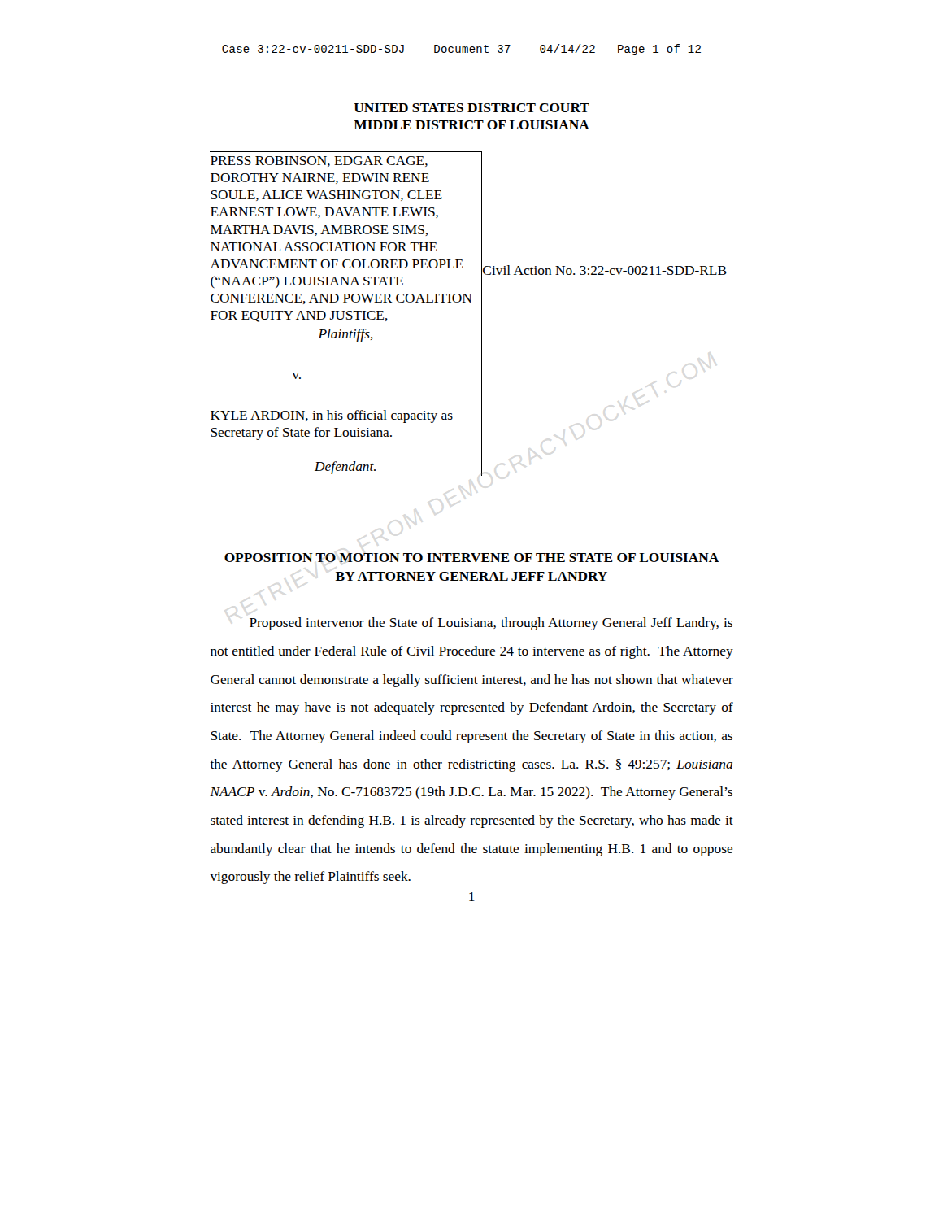Case 3:22-cv-00211-SDD-SDJ Document 37 04/14/22 Page 1 of 12
UNITED STATES DISTRICT COURT
MIDDLE DISTRICT OF LOUISIANA
| PRESS ROBINSON, EDGAR CAGE, DOROTHY NAIRNE, EDWIN RENE SOULE, ALICE WASHINGTON, CLEE EARNEST LOWE, DAVANTE LEWIS, MARTHA DAVIS, AMBROSE SIMS, NATIONAL ASSOCIATION FOR THE ADVANCEMENT OF COLORED PEOPLE (“NAACP”) LOUISIANA STATE CONFERENCE, AND POWER COALITION FOR EQUITY AND JUSTICE, Plaintiffs, v. KYLE ARDOIN, in his official capacity as Secretary of State for Louisiana. Defendant. | Civil Action No. 3:22-cv-00211-SDD-RLB |
RETRIEVED FROM DEMOCRACYDOCKET.COM
Opposition to Motion to Intervene of the State of Louisiana
by Attorney General Jeff Landry
Proposed intervenor the State of Louisiana, through Attorney General Jeff Landry, is not entitled under Federal Rule of Civil Procedure 24 to intervene as of right. The Attorney General cannot demonstrate a legally sufficient interest, and he has not shown that whatever interest he may have is not adequately represented by Defendant Ardoin, the Secretary of State. The Attorney General indeed could represent the Secretary of State in this action, as the Attorney General has done in other redistricting cases. La. R.S. § 49:257; Louisiana NAACP v. Ardoin, No. C-71683725 (19th J.D.C. La. Mar. 15 2022). The Attorney General’s stated interest in defending H.B. 1 is already represented by the Secretary, who has made it abundantly clear that he intends to defend the statute implementing H.B. 1 and to oppose vigorously the relief Plaintiffs seek.
1